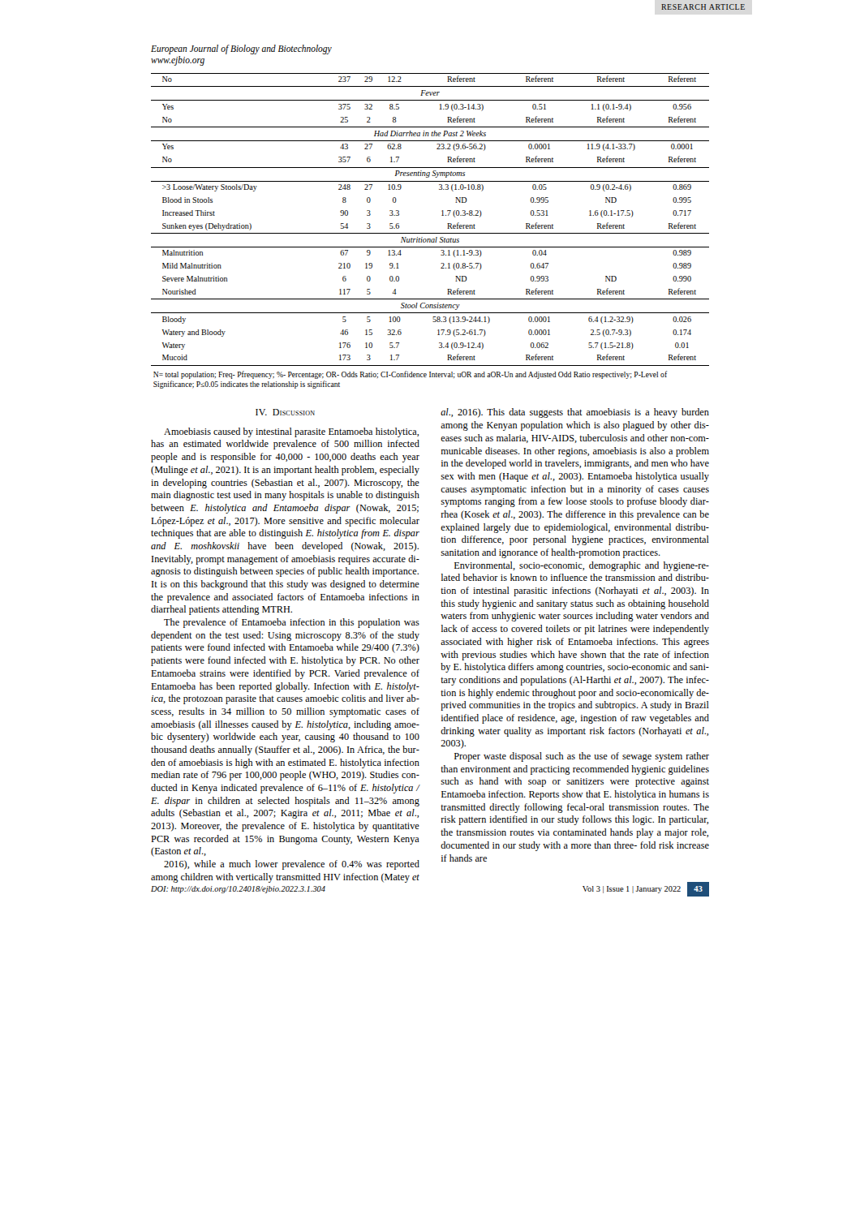Research Article
European Journal of Biology and Biotechnology
www.ejbio.org
| No | 237 | 29 | 12.2 | Referent | Referent | Referent | Referent |
| Fever |
| Yes | 375 | 32 | 8.5 | 1.9 (0.3-14.3) | 0.51 | 1.1 (0.1-9.4) | 0.956 |
| No | 25 | 2 | 8 | Referent | Referent | Referent | Referent |
| Had Diarrhea in the Past 2 Weeks |
| Yes | 43 | 27 | 62.8 | 23.2 (9.6-56.2) | 0.0001 | 11.9 (4.1-33.7) | 0.0001 |
| No | 357 | 6 | 1.7 | Referent | Referent | Referent | Referent |
| Presenting Symptoms |
| >3 Loose/Watery Stools/Day | 248 | 27 | 10.9 | 3.3 (1.0-10.8) | 0.05 | 0.9 (0.2-4.6) | 0.869 |
| Blood in Stools | 8 | 0 | 0 | ND | 0.995 | ND | 0.995 |
| Increased Thirst | 90 | 3 | 3.3 | 1.7 (0.3-8.2) | 0.531 | 1.6 (0.1-17.5) | 0.717 |
| Sunken eyes (Dehydration) | 54 | 3 | 5.6 | Referent | Referent | Referent | Referent |
| Nutritional Status |
| Malnutrition | 67 | 9 | 13.4 | 3.1 (1.1-9.3) | 0.04 | | 0.989 |
| Mild Malnutrition | 210 | 19 | 9.1 | 2.1 (0.8-5.7) | 0.647 | | 0.989 |
| Severe Malnutrition | 6 | 0 | 0.0 | ND | 0.993 | ND | 0.990 |
| Nourished | 117 | 5 | 4 | Referent | Referent | Referent | Referent |
| Stool Consistency |
| Bloody | 5 | 5 | 100 | 58.3 (13.9-244.1) | 0.0001 | 6.4 (1.2-32.9) | 0.026 |
| Watery and Bloody | 46 | 15 | 32.6 | 17.9 (5.2-61.7) | 0.0001 | 2.5 (0.7-9.3) | 0.174 |
| Watery | 176 | 10 | 5.7 | 3.4 (0.9-12.4) | 0.062 | 5.7 (1.5-21.8) | 0.01 |
| Mucoid | 173 | 3 | 1.7 | Referent | Referent | Referent | Referent |
N= total population; Freq- Pfrequency; %- Percentage; OR- Odds Ratio; CI-Confidence Interval; uOR and aOR-Un and Adjusted Odd Ratio respectively; P-Level of Significance; P≤0.05 indicates the relationship is significant
IV. Discussion
Amoebiasis caused by intestinal parasite Entamoeba histolytica, has an estimated worldwide prevalence of 500 million infected people and is responsible for 40,000 - 100,000 deaths each year (Mulinge et al., 2021). It is an important health problem, especially in developing countries (Sebastian et al., 2007). Microscopy, the main diagnostic test used in many hospitals is unable to distinguish between E. histolytica and Entamoeba dispar (Nowak, 2015; López-López et al., 2017). More sensitive and specific molecular techniques that are able to distinguish E. histolytica from E. dispar and E. moshkovskii have been developed (Nowak, 2015). Inevitably, prompt management of amoebiasis requires accurate diagnosis to distinguish between species of public health importance. It is on this background that this study was designed to determine the prevalence and associated factors of Entamoeba infections in diarrheal patients attending MTRH.
The prevalence of Entamoeba infection in this population was dependent on the test used: Using microscopy 8.3% of the study patients were found infected with Entamoeba while 29/400 (7.3%) patients were found infected with E. histolytica by PCR. No other Entamoeba strains were identified by PCR. Varied prevalence of Entamoeba has been reported globally. Infection with E. histolytica, the protozoan parasite that causes amoebic colitis and liver abscess, results in 34 million to 50 million symptomatic cases of amoebiasis (all illnesses caused by E. histolytica, including amoebic dysentery) worldwide each year, causing 40 thousand to 100 thousand deaths annually (Stauffer et al., 2006). In Africa, the burden of amoebiasis is high with an estimated E. histolytica infection median rate of 796 per 100,000 people (WHO, 2019). Studies conducted in Kenya indicated prevalence of 6–11% of E. histolytica / E. dispar in children at selected hospitals and 11–32% among adults (Sebastian et al., 2007; Kagira et al., 2011; Mbae et al., 2013). Moreover, the prevalence of E. histolytica by quantitative PCR was recorded at 15% in Bungoma County, Western Kenya (Easton et al.,
2016), while a much lower prevalence of 0.4% was reported among children with vertically transmitted HIV infection (Matey et al., 2016). This data suggests that amoebiasis is a heavy burden among the Kenyan population which is also plagued by other diseases such as malaria, HIV-AIDS, tuberculosis and other non-communicable diseases. In other regions, amoebiasis is also a problem in the developed world in travelers, immigrants, and men who have sex with men (Haque et al., 2003). Entamoeba histolytica usually causes asymptomatic infection but in a minority of cases causes symptoms ranging from a few loose stools to profuse bloody diarrhea (Kosek et al., 2003). The difference in this prevalence can be explained largely due to epidemiological, environmental distribution difference, poor personal hygiene practices, environmental sanitation and ignorance of health-promotion practices.
Environmental, socio-economic, demographic and hygiene-related behavior is known to influence the transmission and distribution of intestinal parasitic infections (Norhayati et al., 2003). In this study hygienic and sanitary status such as obtaining household waters from unhygienic water sources including water vendors and lack of access to covered toilets or pit latrines were independently associated with higher risk of Entamoeba infections. This agrees with previous studies which have shown that the rate of infection by E. histolytica differs among countries, socio-economic and sanitary conditions and populations (Al-Harthi et al., 2007). The infection is highly endemic throughout poor and socio-economically deprived communities in the tropics and subtropics. A study in Brazil identified place of residence, age, ingestion of raw vegetables and drinking water quality as important risk factors (Norhayati et al., 2003).
Proper waste disposal such as the use of sewage system rather than environment and practicing recommended hygienic guidelines such as hand with soap or sanitizers were protective against Entamoeba infection. Reports show that E. histolytica in humans is transmitted directly following fecal-oral transmission routes. The risk pattern identified in our study follows this logic. In particular, the transmission routes via contaminated hands play a major role, documented in our study with a more than three- fold risk increase if hands are
DOI: http://dx.doi.org/10.24018/ejbio.2022.3.1.304
Vol 3 | Issue 1 | January 2022 43